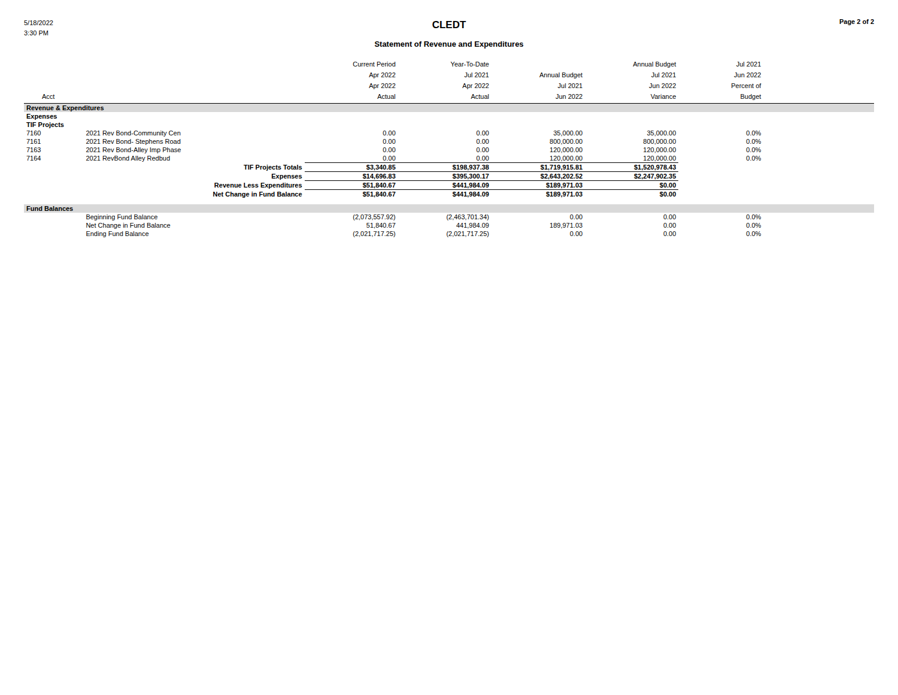5/18/2022
3:30 PM
Page 2 of 2
CLEDT
Statement of Revenue and Expenditures
| | | Current Period | Year-To-Date | | Annual Budget | Jul 2021 | |
| --- | --- | --- | --- | --- | --- | --- | --- |
| | | Apr 2022 | Jul 2021 | Annual Budget | Jul 2021 | Jun 2022 | |
| | | Apr 2022 | Apr 2022 | Jul 2021 | Jun 2022 | Percent of | |
| Acct | | Actual | Actual | Jun 2022 | Variance | Budget | |
| Revenue & Expenditures |
| Expenses |
| TIF Projects |
| 7160 | 2021 Rev Bond-Community Cen | 0.00 | 0.00 | 35,000.00 | 35,000.00 | 0.0% | |
| 7161 | 2021 Rev Bond- Stephens Road | 0.00 | 0.00 | 800,000.00 | 800,000.00 | 0.0% | |
| 7163 | 2021 Rev Bond-Alley Imp Phase | 0.00 | 0.00 | 120,000.00 | 120,000.00 | 0.0% | |
| 7164 | 2021 RevBond Alley Redbud | 0.00 | 0.00 | 120,000.00 | 120,000.00 | 0.0% | |
| | TIF Projects Totals | $3,340.85 | $198,937.38 | $1,719,915.81 | $1,520,978.43 | | |
| | Expenses | $14,696.83 | $395,300.17 | $2,643,202.52 | $2,247,902.35 | | |
| | Revenue Less Expenditures | $51,840.67 | $441,984.09 | $189,971.03 | $0.00 | | |
| | Net Change in Fund Balance | $51,840.67 | $441,984.09 | $189,971.03 | $0.00 | | |
| Fund Balances |
| | Beginning Fund Balance | (2,073,557.92) | (2,463,701.34) | 0.00 | 0.00 | 0.0% | |
| | Net Change in Fund Balance | 51,840.67 | 441,984.09 | 189,971.03 | 0.00 | 0.0% | |
| | Ending Fund Balance | (2,021,717.25) | (2,021,717.25) | 0.00 | 0.00 | 0.0% | |